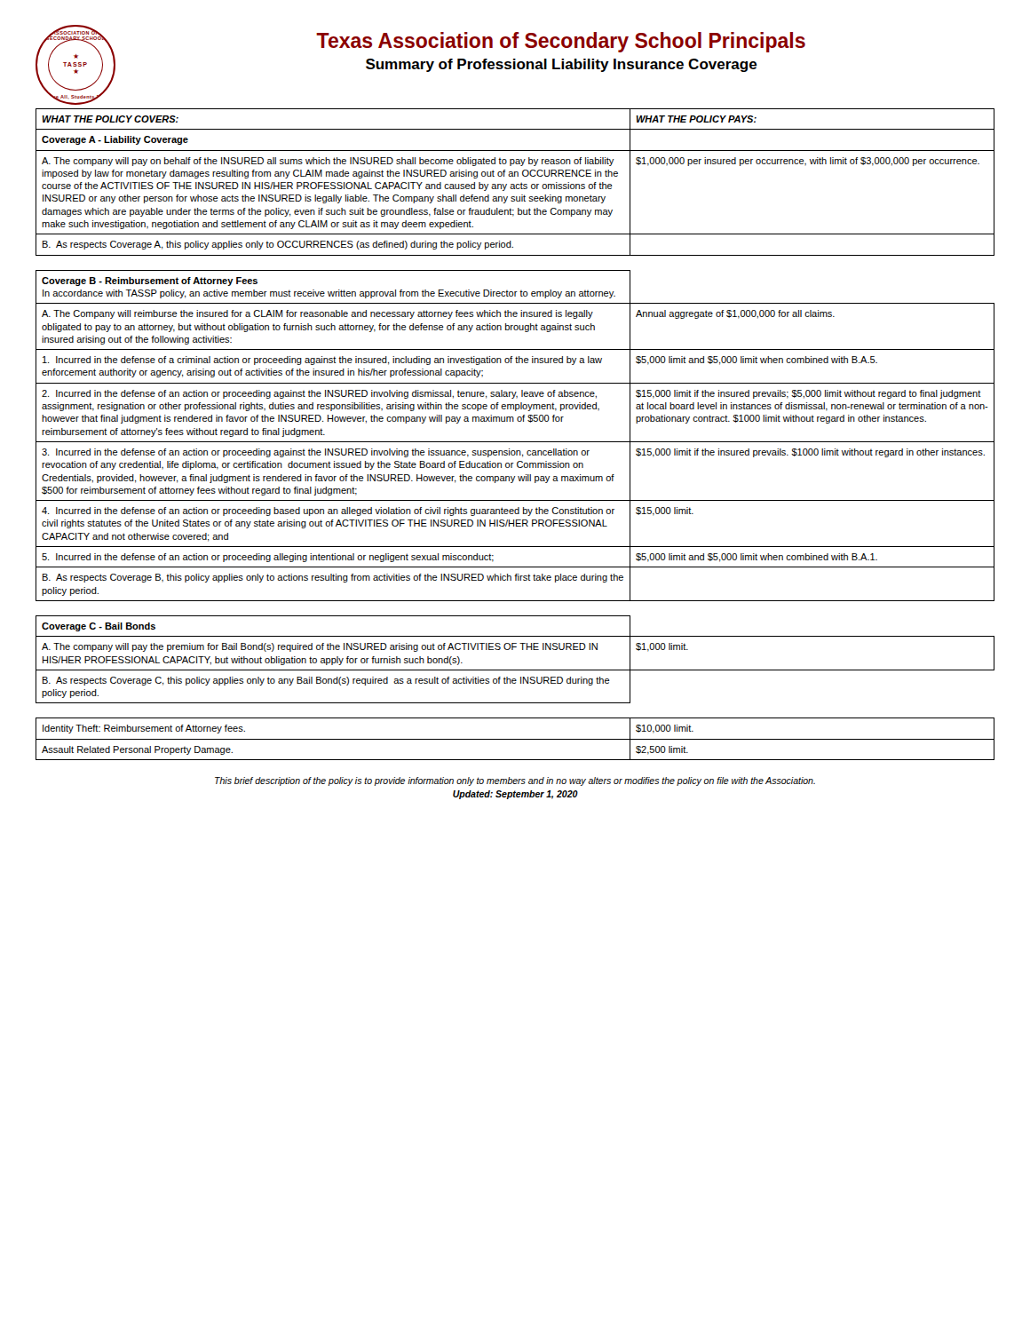ASSOCIATION OF SECONDARY SCHOOL
★
TASSP
★
Above All, Students First
Texas Association of Secondary School Principals
Summary of Professional Liability Insurance Coverage
| WHAT THE POLICY COVERS: | WHAT THE POLICY PAYS: |
| --- | --- |
| Coverage A - Liability Coverage | |
| A. The company will pay on behalf of the INSURED all sums which the INSURED shall become obligated to pay by reason of liability imposed by law for monetary damages resulting from any CLAIM made against the INSURED arising out of an OCCURRENCE in the course of the ACTIVITIES OF THE INSURED IN HIS/HER PROFESSIONAL CAPACITY and caused by any acts or omissions of the INSURED or any other person for whose acts the INSURED is legally liable. The Company shall defend any suit seeking monetary damages which are payable under the terms of the policy, even if such suit be groundless, false or fraudulent; but the Company may make such investigation, negotiation and settlement of any CLAIM or suit as it may deem expedient. | $1,000,000 per insured per occurrence, with limit of $3,000,000 per occurrence. |
| B. As respects Coverage A, this policy applies only to OCCURRENCES (as defined) during the policy period. | |
| Coverage B - Reimbursement of Attorney Fees In accordance with TASSP policy, an active member must receive written approval from the Executive Director to employ an attorney. | |
| A. The Company will reimburse the insured for a CLAIM for reasonable and necessary attorney fees which the insured is legally obligated to pay to an attorney, but without obligation to furnish such attorney, for the defense of any action brought against such insured arising out of the following activities: | Annual aggregate of $1,000,000 for all claims. |
| 1. Incurred in the defense of a criminal action or proceeding against the insured, including an investigation of the insured by a law enforcement authority or agency, arising out of activities of the insured in his/her professional capacity; | $5,000 limit and $5,000 limit when combined with B.A.5. |
| 2. Incurred in the defense of an action or proceeding against the INSURED involving dismissal, tenure, salary, leave of absence, assignment, resignation or other professional rights, duties and responsibilities, arising within the scope of employment, provided, however that final judgment is rendered in favor of the INSURED. However, the company will pay a maximum of $500 for reimbursement of attorney's fees without regard to final judgment. | $15,000 limit if the insured prevails; $5,000 limit without regard to final judgment at local board level in instances of dismissal, non-renewal or termination of a non-probationary contract. $1000 limit without regard in other instances. |
| 3. Incurred in the defense of an action or proceeding against the INSURED involving the issuance, suspension, cancellation or revocation of any credential, life diploma, or certification document issued by the State Board of Education or Commission on Credentials, provided, however, a final judgment is rendered in favor of the INSURED. However, the company will pay a maximum of $500 for reimbursement of attorney fees without regard to final judgment; | $15,000 limit if the insured prevails. $1000 limit without regard in other instances. |
| 4. Incurred in the defense of an action or proceeding based upon an alleged violation of civil rights guaranteed by the Constitution or civil rights statutes of the United States or of any state arising out of ACTIVITIES OF THE INSURED IN HIS/HER PROFESSIONAL CAPACITY and not otherwise covered; and | $15,000 limit. |
| 5. Incurred in the defense of an action or proceeding alleging intentional or negligent sexual misconduct; | $5,000 limit and $5,000 limit when combined with B.A.1. |
| B. As respects Coverage B, this policy applies only to actions resulting from activities of the INSURED which first take place during the policy period. | |
| Coverage C - Bail Bonds | |
| A. The company will pay the premium for Bail Bond(s) required of the INSURED arising out of ACTIVITIES OF THE INSURED IN HIS/HER PROFESSIONAL CAPACITY, but without obligation to apply for or furnish such bond(s). | $1,000 limit. |
| B. As respects Coverage C, this policy applies only to any Bail Bond(s) required as a result of activities of the INSURED during the policy period. | |
| Identity Theft: Reimbursement of Attorney fees. | $10,000 limit. |
| Assault Related Personal Property Damage. | $2,500 limit. |
This brief description of the policy is to provide information only to members and in no way alters or modifies the policy on file with the Association.
Updated: September 1, 2020